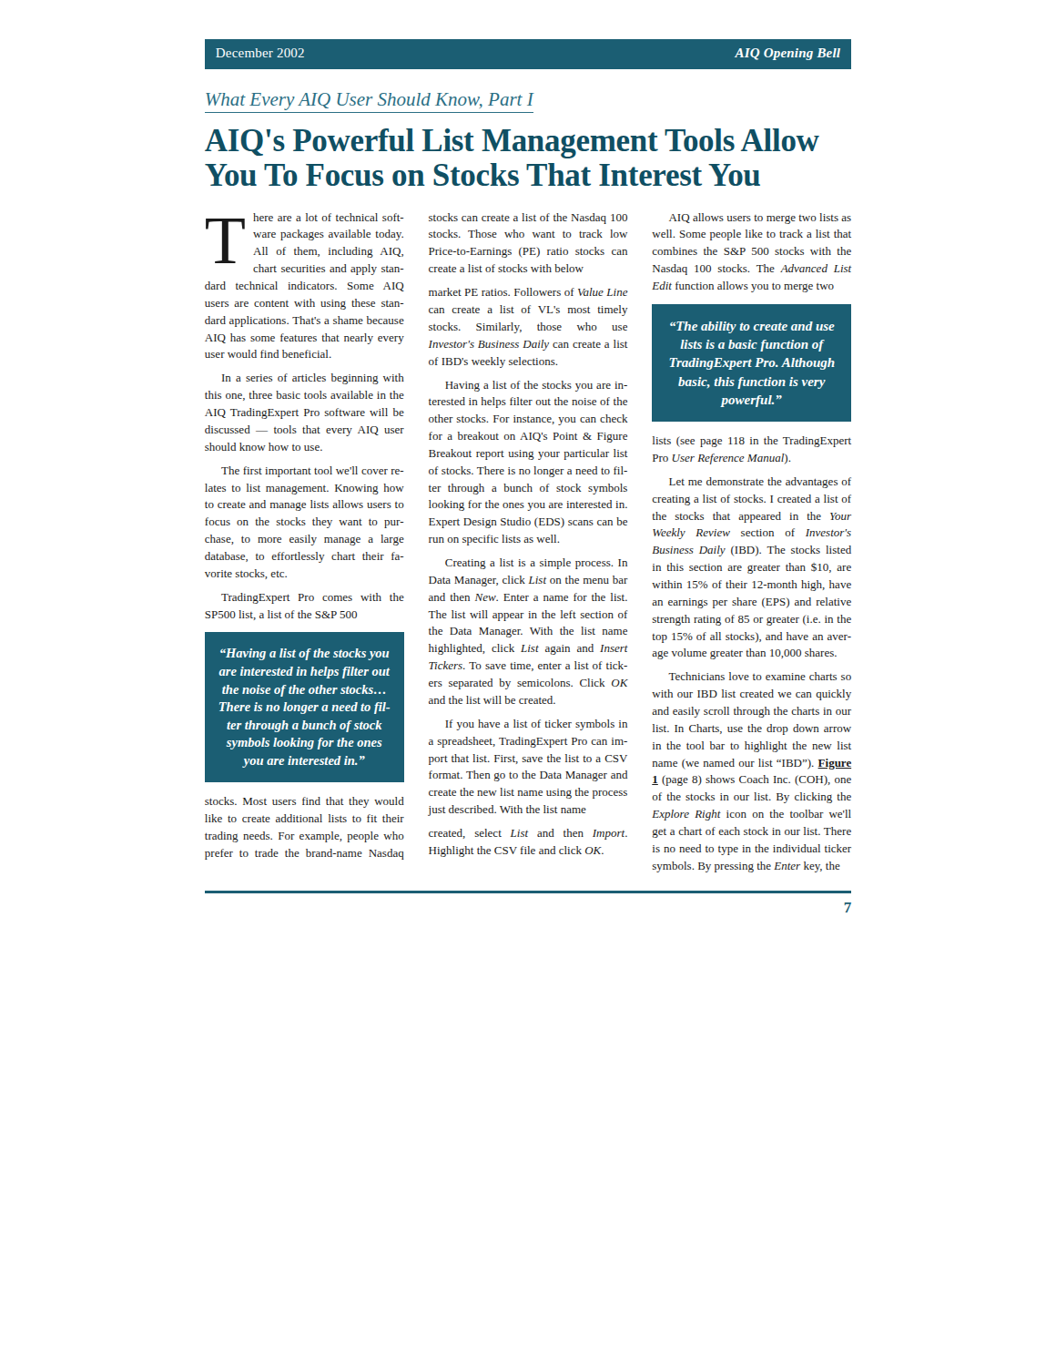December 2002 AIQ Opening Bell
What Every AIQ User Should Know, Part I
AIQ's Powerful List Management Tools Allow
You To Focus on Stocks That Interest You
There are a lot of technical software packages available today. All of them, including AIQ, chart securities and apply standard technical indicators. Some AIQ users are content with using these standard applications. That's a shame because AIQ has some features that nearly every user would find beneficial.
In a series of articles beginning with this one, three basic tools available in the AIQ TradingExpert Pro software will be discussed — tools that every AIQ user should know how to use.
The first important tool we'll cover relates to list management. Knowing how to create and manage lists allows users to focus on the stocks they want to purchase, to more easily manage a large database, to effortlessly chart their favorite stocks, etc.
TradingExpert Pro comes with the SP500 list, a list of the S&P 500
“Having a list of the stocks you are interested in helps filter out the noise of the other stocks…There is no longer a need to filter through a bunch of stock symbols looking for the ones you are interested in.”
stocks. Most users find that they would like to create additional lists to fit their trading needs. For example, people who prefer to trade the brand-name Nasdaq stocks can create a list of the Nasdaq 100 stocks. Those who want to track low Price-to-Earnings (PE) ratio stocks can create a list of stocks with below
market PE ratios. Followers of Value Line can create a list of VL's most timely stocks. Similarly, those who use Investor's Business Daily can create a list of IBD's weekly selections.
Having a list of the stocks you are interested in helps filter out the noise of the other stocks. For instance, you can check for a breakout on AIQ's Point & Figure Breakout report using your particular list of stocks. There is no longer a need to filter through a bunch of stock symbols looking for the ones you are interested in. Expert Design Studio (EDS) scans can be run on specific lists as well.
Creating a list is a simple process. In Data Manager, click List on the menu bar and then New. Enter a name for the list. The list will appear in the left section of the Data Manager. With the list name highlighted, click List again and Insert Tickers. To save time, enter a list of tickers separated by semicolons. Click OK and the list will be created.
If you have a list of ticker symbols in a spreadsheet, TradingExpert Pro can import that list. First, save the list to a CSV format. Then go to the Data Manager and create the new list name using the process just described. With the list name
created, select List and then Import. Highlight the CSV file and click OK.
AIQ allows users to merge two lists as well. Some people like to track a list that combines the S&P 500 stocks with the Nasdaq 100 stocks. The Advanced List Edit function allows you to merge two
“The ability to create and use lists is a basic function of TradingExpert Pro. Although basic, this function is very powerful.”
lists (see page 118 in the TradingExpert Pro User Reference Manual).
Let me demonstrate the advantages of creating a list of stocks. I created a list of the stocks that appeared in the Your Weekly Review section of Investor's Business Daily (IBD). The stocks listed in this section are greater than $10, are within 15% of their 12-month high, have an earnings per share (EPS) and relative strength rating of 85 or greater (i.e. in the top 15% of all stocks), and have an average volume greater than 10,000 shares.
Technicians love to examine charts so with our IBD list created we can quickly and easily scroll through the charts in our list. In Charts, use the drop down arrow in the tool bar to highlight the new list name (we named our list “IBD”). Figure 1 (page 8) shows Coach Inc. (COH), one of the stocks in our list. By clicking the Explore Right icon on the toolbar we'll get a chart of each stock in our list. There is no need to type in the individual ticker symbols. By pressing the Enter key, the
7